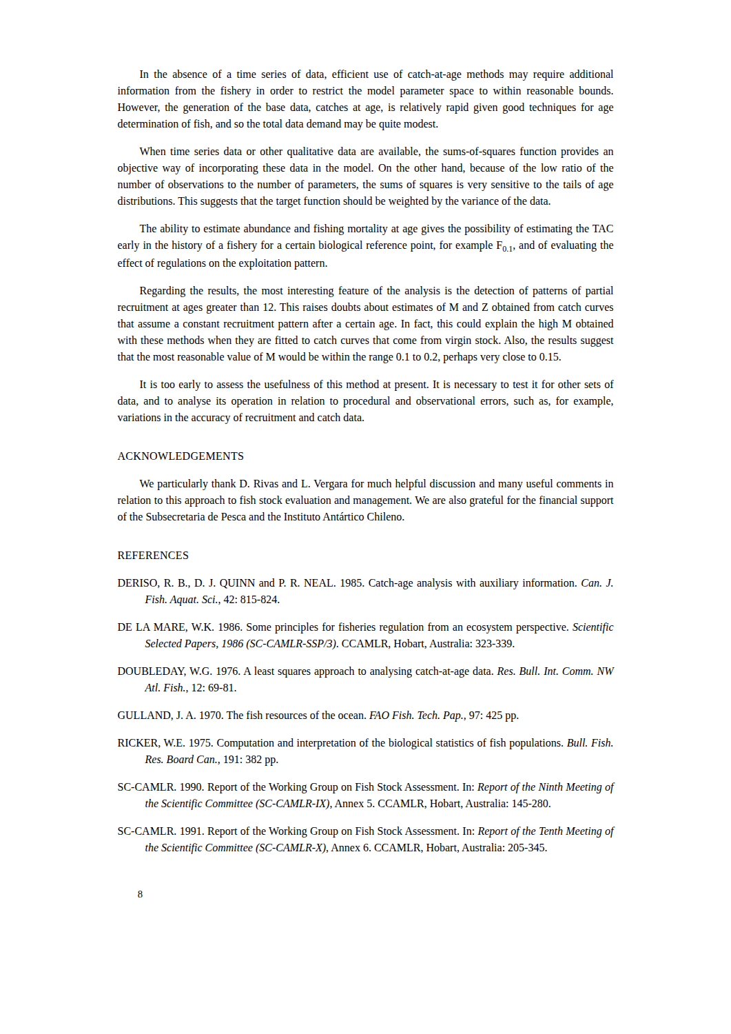In the absence of a time series of data, efficient use of catch-at-age methods may require additional information from the fishery in order to restrict the model parameter space to within reasonable bounds. However, the generation of the base data, catches at age, is relatively rapid given good techniques for age determination of fish, and so the total data demand may be quite modest.
When time series data or other qualitative data are available, the sums-of-squares function provides an objective way of incorporating these data in the model. On the other hand, because of the low ratio of the number of observations to the number of parameters, the sums of squares is very sensitive to the tails of age distributions. This suggests that the target function should be weighted by the variance of the data.
The ability to estimate abundance and fishing mortality at age gives the possibility of estimating the TAC early in the history of a fishery for a certain biological reference point, for example F0.1, and of evaluating the effect of regulations on the exploitation pattern.
Regarding the results, the most interesting feature of the analysis is the detection of patterns of partial recruitment at ages greater than 12. This raises doubts about estimates of M and Z obtained from catch curves that assume a constant recruitment pattern after a certain age. In fact, this could explain the high M obtained with these methods when they are fitted to catch curves that come from virgin stock. Also, the results suggest that the most reasonable value of M would be within the range 0.1 to 0.2, perhaps very close to 0.15.
It is too early to assess the usefulness of this method at present. It is necessary to test it for other sets of data, and to analyse its operation in relation to procedural and observational errors, such as, for example, variations in the accuracy of recruitment and catch data.
Acknowledgements
We particularly thank D. Rivas and L. Vergara for much helpful discussion and many useful comments in relation to this approach to fish stock evaluation and management. We are also grateful for the financial support of the Subsecretaria de Pesca and the Instituto Antártico Chileno.
References
DERISO, R. B., D. J. QUINN and P. R. NEAL. 1985. Catch-age analysis with auxiliary information. Can. J. Fish. Aquat. Sci., 42: 815-824.
DE LA MARE, W.K. 1986. Some principles for fisheries regulation from an ecosystem perspective. Scientific Selected Papers, 1986 (SC-CAMLR-SSP/3). CCAMLR, Hobart, Australia: 323-339.
DOUBLEDAY, W.G. 1976. A least squares approach to analysing catch-at-age data. Res. Bull. Int. Comm. NW Atl. Fish., 12: 69-81.
GULLAND, J. A. 1970. The fish resources of the ocean. FAO Fish. Tech. Pap., 97: 425 pp.
RICKER, W.E. 1975. Computation and interpretation of the biological statistics of fish populations. Bull. Fish. Res. Board Can., 191: 382 pp.
SC-CAMLR. 1990. Report of the Working Group on Fish Stock Assessment. In: Report of the Ninth Meeting of the Scientific Committee (SC-CAMLR-IX), Annex 5. CCAMLR, Hobart, Australia: 145-280.
SC-CAMLR. 1991. Report of the Working Group on Fish Stock Assessment. In: Report of the Tenth Meeting of the Scientific Committee (SC-CAMLR-X), Annex 6. CCAMLR, Hobart, Australia: 205-345.
8